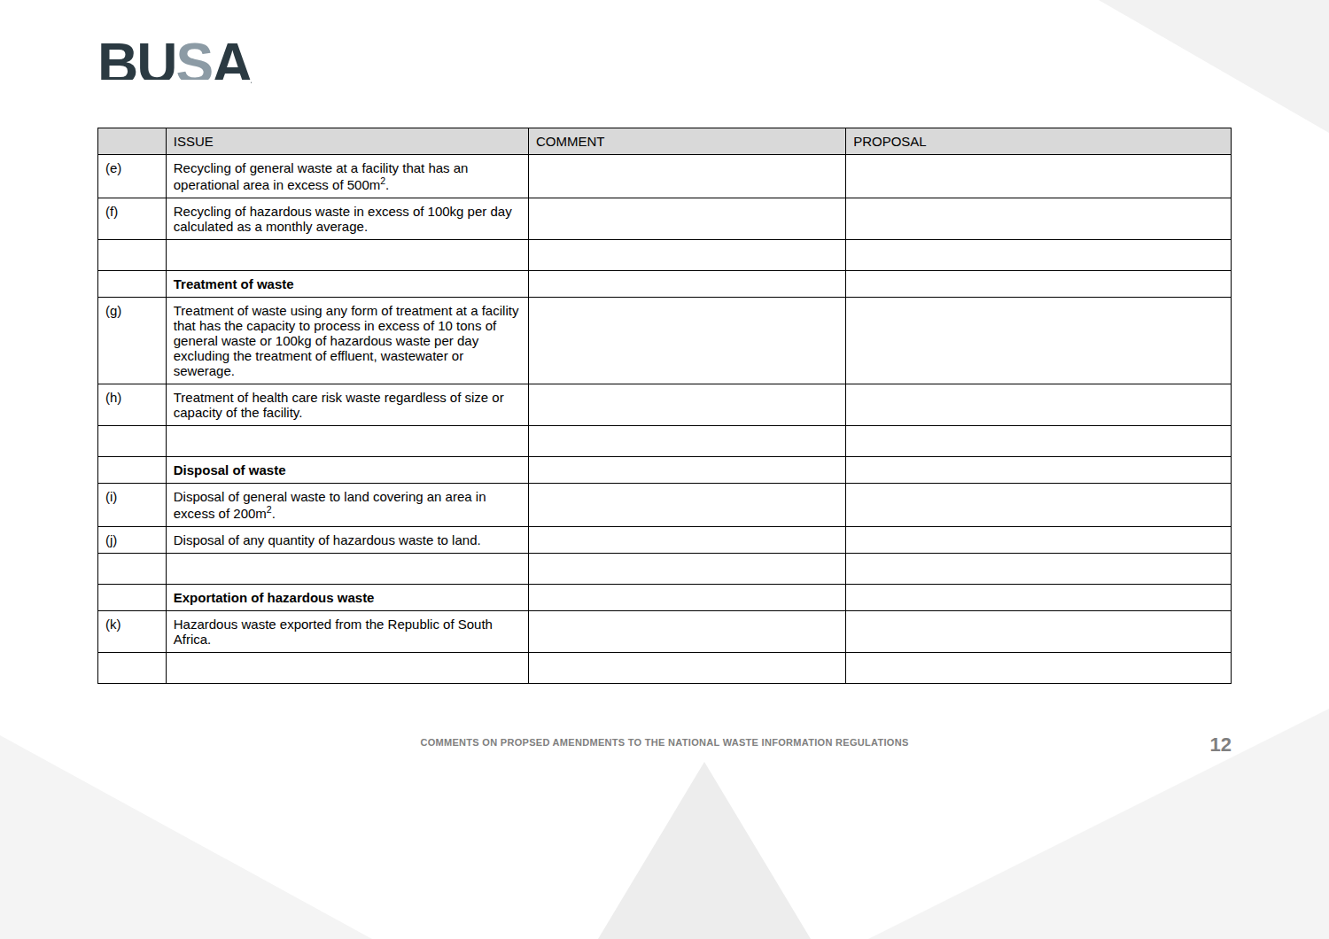BUSA
| | ISSUE | COMMENT | PROPOSAL |
| --- | --- | --- | --- |
| (e) | Recycling of general waste at a facility that has an operational area in excess of 500m 2 . | | |
| (f) | Recycling of hazardous waste in excess of 100kg per day calculated as a monthly average. | | |
| | Treatment of waste | | |
| (g) | Treatment of waste using any form of treatment at a facility that has the capacity to process in excess of 10 tons of general waste or 100kg of hazardous waste per day excluding the treatment of effluent, wastewater or sewerage. | | |
| (h) | Treatment of health care risk waste regardless of size or capacity of the facility. | | |
| | Disposal of waste | | |
| (i) | Disposal of general waste to land covering an area in excess of 200m 2 . | | |
| (j) | Disposal of any quantity of hazardous waste to land. | | |
| | Exportation of hazardous waste | | |
| (k) | Hazardous waste exported from the Republic of South Africa. | | |
COMMENTS ON PROPSED AMENDMENTS TO THE NATIONAL WASTE INFORMATION REGULATIONS
12